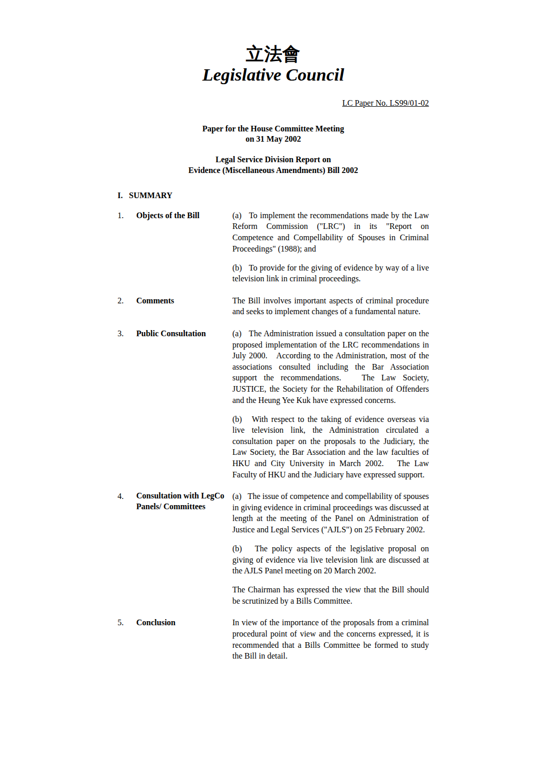立法會
Legislative Council
LC Paper No. LS99/01-02
Paper for the House Committee Meeting
on 31 May 2002
Legal Service Division Report on
Evidence (Miscellaneous Amendments) Bill 2002
I. SUMMARY
| 1. | Objects of the Bill | (a) To implement the recommendations made by the Law Reform Commission ("LRC") in its "Report on Competence and Compellability of Spouses in Criminal Proceedings" (1988); and (b) To provide for the giving of evidence by way of a live television link in criminal proceedings. |
| 2. | Comments | The Bill involves important aspects of criminal procedure and seeks to implement changes of a fundamental nature. |
| 3. | Public Consultation | (a) The Administration issued a consultation paper on the proposed implementation of the LRC recommendations in July 2000. According to the Administration, most of the associations consulted including the Bar Association support the recommendations. The Law Society, JUSTICE, the Society for the Rehabilitation of Offenders and the Heung Yee Kuk have expressed concerns. (b) With respect to the taking of evidence overseas via live television link, the Administration circulated a consultation paper on the proposals to the Judiciary, the Law Society, the Bar Association and the law faculties of HKU and City University in March 2002. The Law Faculty of HKU and the Judiciary have expressed support. |
| 4. | Consultation with LegCo Panels/ Committees | (a) The issue of competence and compellability of spouses in giving evidence in criminal proceedings was discussed at length at the meeting of the Panel on Administration of Justice and Legal Services ("AJLS") on 25 February 2002. (b) The policy aspects of the legislative proposal on giving of evidence via live television link are discussed at the AJLS Panel meeting on 20 March 2002. The Chairman has expressed the view that the Bill should be scrutinized by a Bills Committee. |
| 5. | Conclusion | In view of the importance of the proposals from a criminal procedural point of view and the concerns expressed, it is recommended that a Bills Committee be formed to study the Bill in detail. |